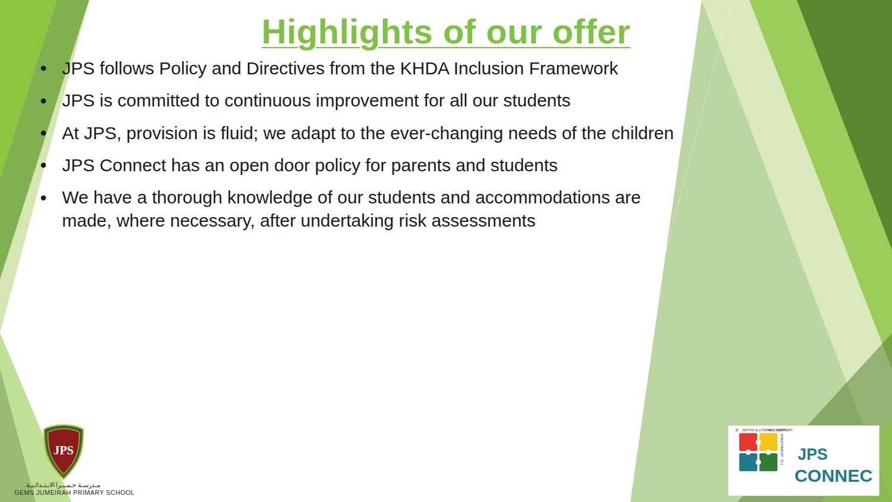Highlights of our offer
JPS follows Policy and Directives from the KHDA Inclusion Framework
JPS is committed to continuous improvement for all our students
At JPS, provision is fluid; we adapt to the ever-changing needs of the children
JPS Connect has an open door policy for parents and students
We have a thorough knowledge of our students and accommodations are made, where necessary, after undertaking risk assessments
JPS
مـدرسـة جـمـيـرا الابـتـدائـيـة
GEMS JUMEIRAH PRIMARY SCHOOL
WELLBEING MATHS & LITERACY SUPPORT INCLUSION ENRICHMENT ELL JPS CONNECT